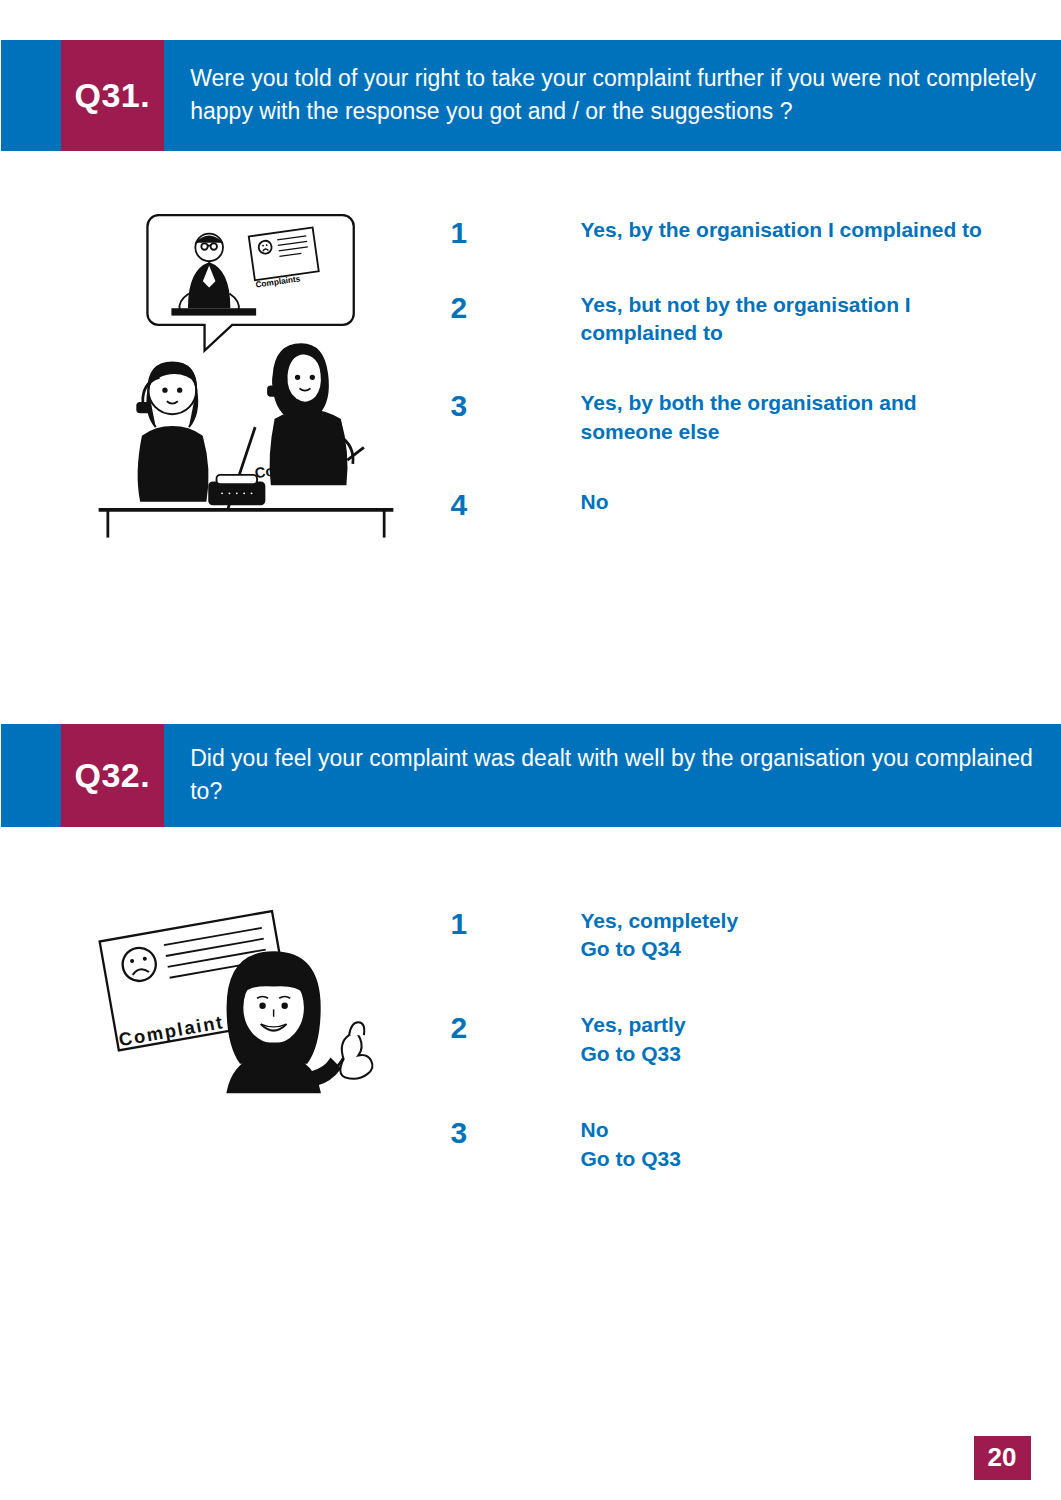Q31.
Were you told of your right to take your complaint further if you were not completely happy with the response you got and / or the suggestions ?
Complaints Complaints
1
Yes, by the organisation I complained to
2
Yes, but not by the organisation I complained to
3
Yes, by both the organisation and someone else
4
No
Q32.
Did you feel your complaint was dealt with well by the organisation you complained to?
Complaint
1
Yes, completelyGo to Q34
2
Yes, partlyGo to Q33
3
NoGo to Q33
20